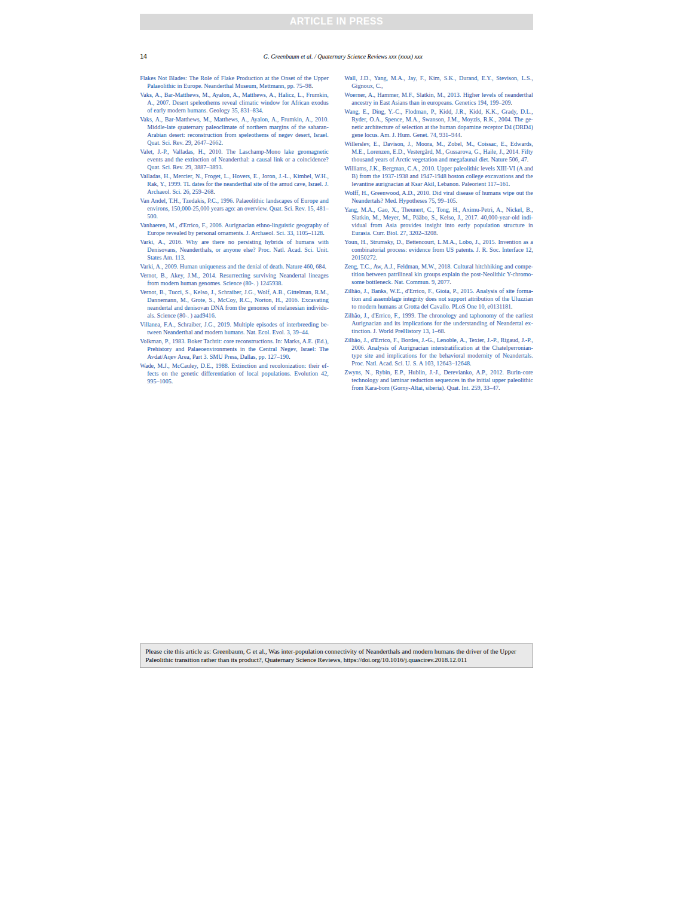ARTICLE IN PRESS
14
G. Greenbaum et al. / Quaternary Science Reviews xxx (xxxx) xxx
Flakes Not Blades: The Role of Flake Production at the Onset of the Upper Palaeolithic in Europe. Neanderthal Museum, Mettmann, pp. 75–98.
Vaks, A., Bar-Matthews, M., Ayalon, A., Matthews, A., Halicz, L., Frumkin, A., 2007. Desert speleothems reveal climatic window for African exodus of early modern humans. Geology 35, 831–834.
Vaks, A., Bar-Matthews, M., Matthews, A., Ayalon, A., Frumkin, A., 2010. Middle-late quaternary paleoclimate of northern margins of the saharan-Arabian desert: reconstruction from speleothems of negev desert, Israel. Quat. Sci. Rev. 29, 2647–2662.
Valet, J.-P., Valladas, H., 2010. The Laschamp-Mono lake geomagnetic events and the extinction of Neanderthal: a causal link or a coincidence? Quat. Sci. Rev. 29, 3887–3893.
Valladas, H., Mercier, N., Froget, L., Hovers, E., Joron, J.-L., Kimbel, W.H., Rak, Y., 1999. TL dates for the neanderthal site of the amud cave, Israel. J. Archaeol. Sci. 26, 259–268.
Van Andel, T.H., Tzedakis, P.C., 1996. Palaeolithic landscapes of Europe and environs, 150,000-25,000 years ago: an overview. Quat. Sci. Rev. 15, 481–500.
Vanhaeren, M., d'Errico, F., 2006. Aurignacian ethno-linguistic geography of Europe revealed by personal ornaments. J. Archaeol. Sci. 33, 1105–1128.
Varki, A., 2016. Why are there no persisting hybrids of humans with Denisovans, Neanderthals, or anyone else? Proc. Natl. Acad. Sci. Unit. States Am. 113.
Varki, A., 2009. Human uniqueness and the denial of death. Nature 460, 684.
Vernot, B., Akey, J.M., 2014. Resurrecting surviving Neandertal lineages from modern human genomes. Science (80-. ) 1245938.
Vernot, B., Tucci, S., Kelso, J., Schraiber, J.G., Wolf, A.B., Gittelman, R.M., Dannemann, M., Grote, S., McCoy, R.C., Norton, H., 2016. Excavating neandertal and denisovan DNA from the genomes of melanesian individuals. Science (80-. ) aad9416.
Villanea, F.A., Schraiber, J.G., 2019. Multiple episodes of interbreeding between Neanderthal and modern humans. Nat. Ecol. Evol. 3, 39–44.
Volkman, P., 1983. Boker Tachtit: core reconstructions. In: Marks, A.E. (Ed.), Prehistory and Palaeoenvironments in the Central Negev, Israel: The Avdat/Aqev Area, Part 3. SMU Press, Dallas, pp. 127–190.
Wade, M.J., McCauley, D.E., 1988. Extinction and recolonization: their effects on the genetic differentiation of local populations. Evolution 42, 995–1005.
Wall, J.D., Yang, M.A., Jay, F., Kim, S.K., Durand, E.Y., Stevison, L.S., Gignoux, C.,
Woerner, A., Hammer, M.F., Slatkin, M., 2013. Higher levels of neanderthal ancestry in East Asians than in europeans. Genetics 194, 199–209.
Wang, E., Ding, Y.-C., Flodman, P., Kidd, J.R., Kidd, K.K., Grady, D.L., Ryder, O.A., Spence, M.A., Swanson, J.M., Moyzis, R.K., 2004. The genetic architecture of selection at the human dopamine receptor D4 (DRD4) gene locus. Am. J. Hum. Genet. 74, 931–944.
Willerslev, E., Davison, J., Moora, M., Zobel, M., Coissac, E., Edwards, M.E., Lorenzen, E.D., Vestergård, M., Gussarova, G., Haile, J., 2014. Fifty thousand years of Arctic vegetation and megafaunal diet. Nature 506, 47.
Williams, J.K., Bergman, C.A., 2010. Upper paleolithic levels XIII-VI (A and B) from the 1937-1938 and 1947-1948 boston college excavations and the levantine aurignacian at Ksar Akil, Lebanon. Paleorient 117–161.
Wolff, H., Greenwood, A.D., 2010. Did viral disease of humans wipe out the Neandertals? Med. Hypotheses 75, 99–105.
Yang, M.A., Gao, X., Theunert, C., Tong, H., Aximu-Petri, A., Nickel, B., Slatkin, M., Meyer, M., Pääbo, S., Kelso, J., 2017. 40,000-year-old individual from Asia provides insight into early population structure in Eurasia. Curr. Biol. 27, 3202–3208.
Youn, H., Strumsky, D., Bettencourt, L.M.A., Lobo, J., 2015. Invention as a combinatorial process: evidence from US patents. J. R. Soc. Interface 12, 20150272.
Zeng, T.C., Aw, A.J., Feldman, M.W., 2018. Cultural hitchhiking and competition between patrilineal kin groups explain the post-Neolithic Y-chromosome bottleneck. Nat. Commun. 9, 2077.
Zilhão, J., Banks, W.E., d'Errico, F., Gioia, P., 2015. Analysis of site formation and assemblage integrity does not support attribution of the Uluzzian to modern humans at Grotta del Cavallo. PLoS One 10, e0131181.
Zilhão, J., d'Errico, F., 1999. The chronology and taphonomy of the earliest Aurignacian and its implications for the understanding of Neandertal extinction. J. World PreHistory 13, 1–68.
Zilhão, J., d'Errico, F., Bordes, J.-G., Lenoble, A., Texier, J.-P., Rigaud, J.-P., 2006. Analysis of Aurignacian interstratification at the Chatelperronian-type site and implications for the behavioral modernity of Neandertals. Proc. Natl. Acad. Sci. U. S. A 103, 12643–12648.
Zwyns, N., Rybin, E.P., Hublin, J.-J., Derevianko, A.P., 2012. Burin-core technology and laminar reduction sequences in the initial upper paleolithic from Kara-bom (Gorny-Altai, siberia). Quat. Int. 259, 33–47.
Please cite this article as: Greenbaum, G et al., Was inter-population connectivity of Neanderthals and modern humans the driver of the Upper Paleolithic transition rather than its product?, Quaternary Science Reviews, https://doi.org/10.1016/j.quascirev.2018.12.011